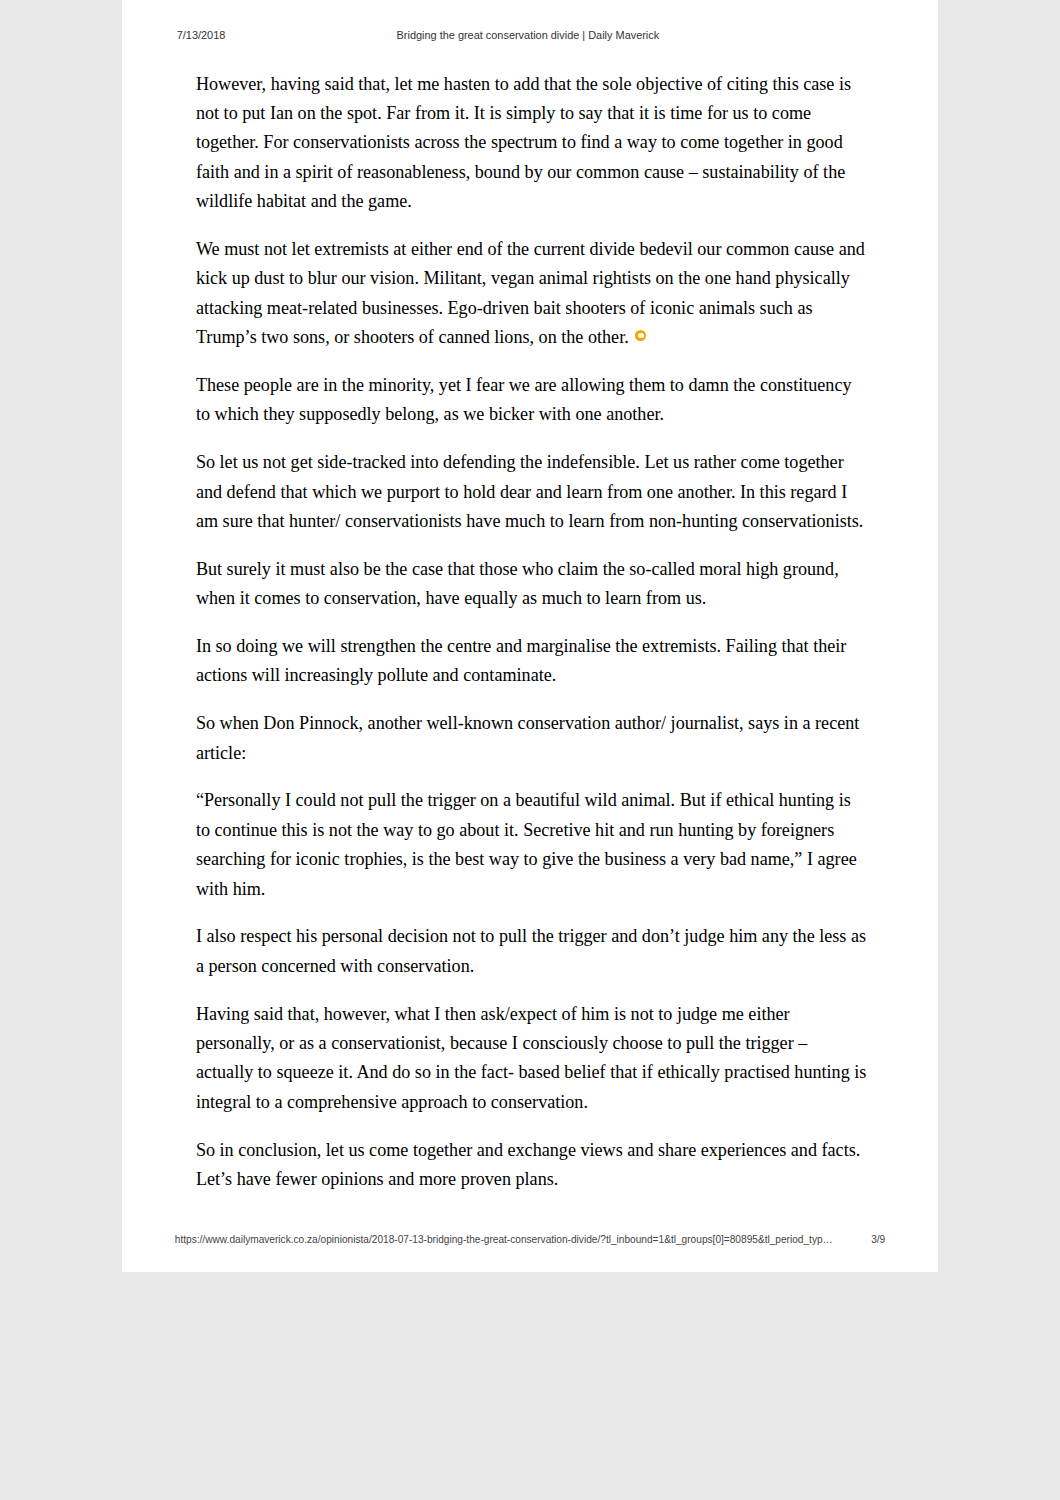7/13/2018
Bridging the great conservation divide | Daily Maverick
However, having said that, let me hasten to add that the sole objective of citing this case is not to put Ian on the spot. Far from it. It is simply to say that it is time for us to come together. For conservationists across the spectrum to find a way to come together in good faith and in a spirit of reasonableness, bound by our common cause – sustainability of the wildlife habitat and the game.
We must not let extremists at either end of the current divide bedevil our common cause and kick up dust to blur our vision. Militant, vegan animal rightists on the one hand physically attacking meat-related businesses. Ego-driven bait shooters of iconic animals such as Trump’s two sons, or shooters of canned lions, on the other.
These people are in the minority, yet I fear we are allowing them to damn the constituency to which they supposedly belong, as we bicker with one another.
So let us not get side-tracked into defending the indefensible. Let us rather come together and defend that which we purport to hold dear and learn from one another. In this regard I am sure that hunter/ conservationists have much to learn from non-hunting conservationists.
But surely it must also be the case that those who claim the so-called moral high ground, when it comes to conservation, have equally as much to learn from us.
In so doing we will strengthen the centre and marginalise the extremists. Failing that their actions will increasingly pollute and contaminate.
So when Don Pinnock, another well-known conservation author/ journalist, says in a recent article:
“Personally I could not pull the trigger on a beautiful wild animal. But if ethical hunting is to continue this is not the way to go about it. Secretive hit and run hunting by foreigners searching for iconic trophies, is the best way to give the business a very bad name,” I agree with him.
I also respect his personal decision not to pull the trigger and don’t judge him any the less as a person concerned with conservation.
Having said that, however, what I then ask/expect of him is not to judge me either personally, or as a conservationist, because I consciously choose to pull the trigger – actually to squeeze it. And do so in the fact- based belief that if ethically practised hunting is integral to a comprehensive approach to conservation.
So in conclusion, let us come together and exchange views and share experiences and facts. Let’s have fewer opinions and more proven plans.
https://www.dailymaverick.co.za/opinionista/2018-07-13-bridging-the-great-conservation-divide/?tl_inbound=1&tl_groups[0]=80895&tl_period_typ…
3/9